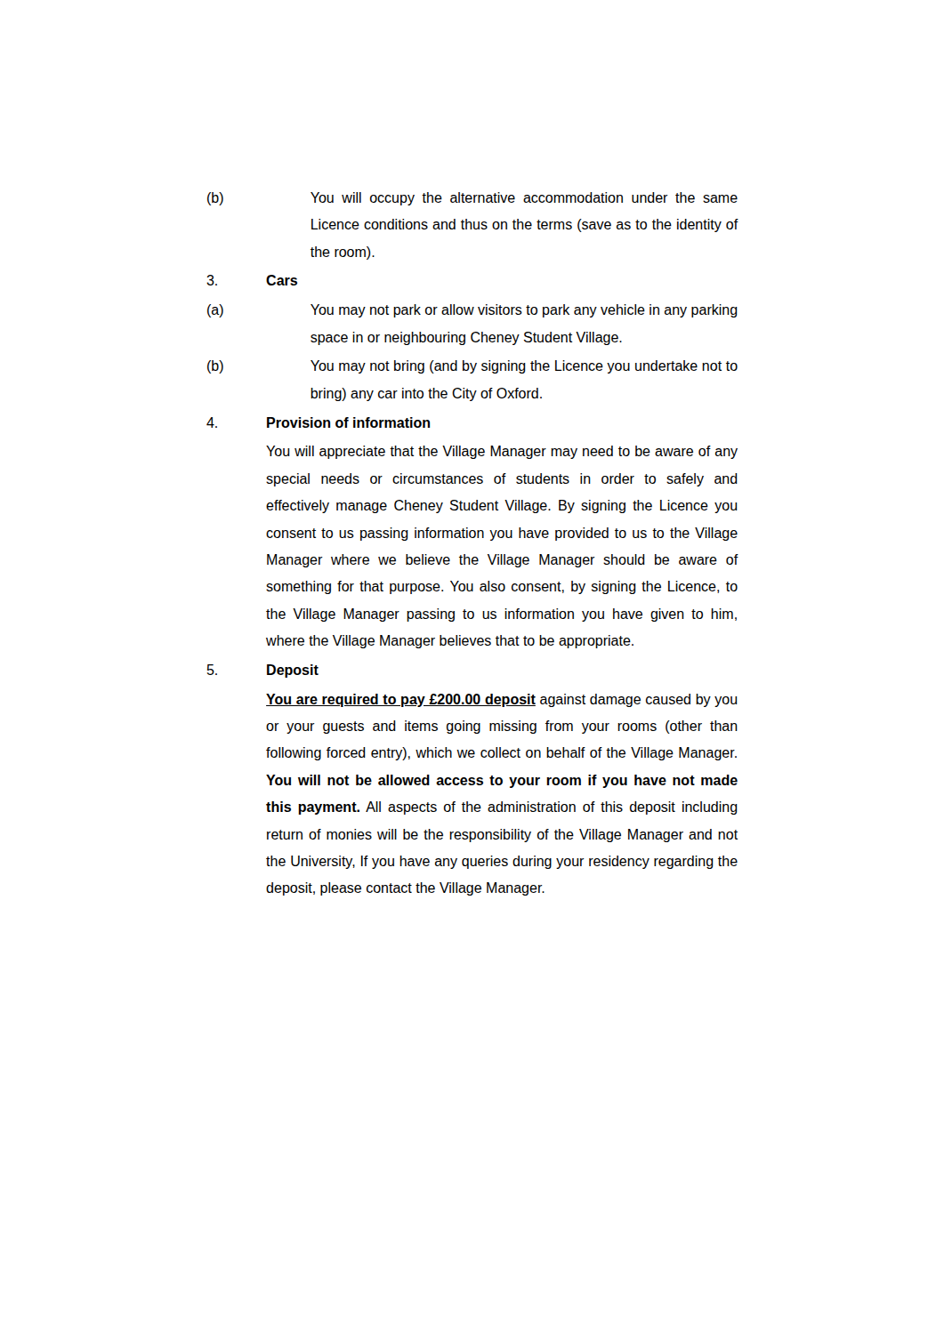(b)
You will occupy the alternative accommodation under the same Licence conditions and thus on the terms (save as to the identity of the room).
3.
Cars
(a)
You may not park or allow visitors to park any vehicle in any parking space in or neighbouring Cheney Student Village.
(b)
You may not bring (and by signing the Licence you undertake not to bring) any car into the City of Oxford.
4.
Provision of information
You will appreciate that the Village Manager may need to be aware of any special needs or circumstances of students in order to safely and effectively manage Cheney Student Village. By signing the Licence you consent to us passing information you have provided to us to the Village Manager where we believe the Village Manager should be aware of something for that purpose. You also consent, by signing the Licence, to the Village Manager passing to us information you have given to him, where the Village Manager believes that to be appropriate.
5.
Deposit
You are required to pay £200.00 deposit against damage caused by you or your guests and items going missing from your rooms (other than following forced entry), which we collect on behalf of the Village Manager. You will not be allowed access to your room if you have not made this payment. All aspects of the administration of this deposit including return of monies will be the responsibility of the Village Manager and not the University, If you have any queries during your residency regarding the deposit, please contact the Village Manager.